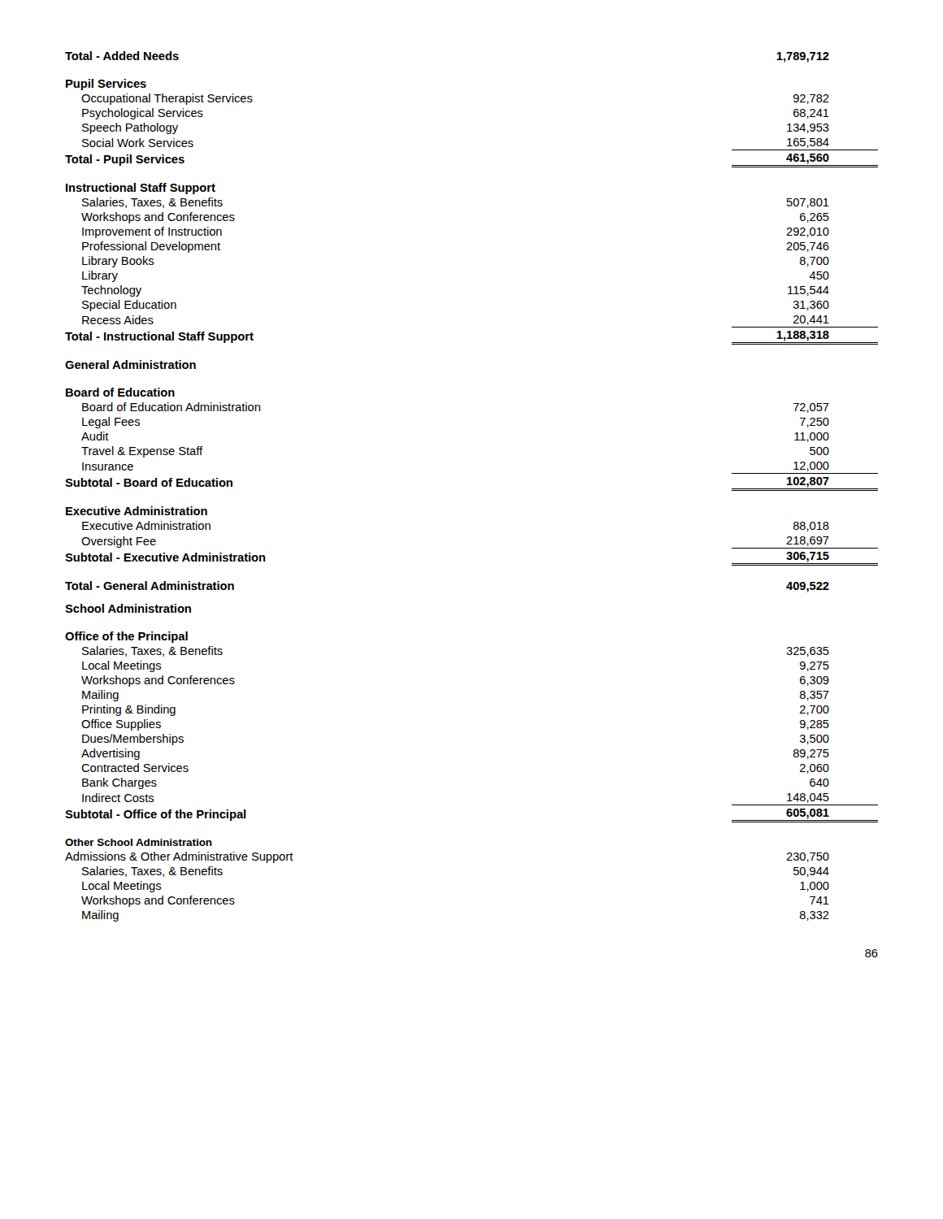| Total - Added Needs | 1,789,712 |
| Pupil Services | |
| Occupational Therapist Services | 92,782 |
| Psychological Services | 68,241 |
| Speech Pathology | 134,953 |
| Social Work Services | 165,584 |
| Total - Pupil Services | 461,560 |
| Instructional Staff Support | |
| Salaries, Taxes, & Benefits | 507,801 |
| Workshops and Conferences | 6,265 |
| Improvement of Instruction | 292,010 |
| Professional Development | 205,746 |
| Library Books | 8,700 |
| Library | 450 |
| Technology | 115,544 |
| Special Education | 31,360 |
| Recess Aides | 20,441 |
| Total - Instructional Staff Support | 1,188,318 |
| General Administration | |
| Board of Education | |
| Board of Education Administration | 72,057 |
| Legal Fees | 7,250 |
| Audit | 11,000 |
| Travel & Expense Staff | 500 |
| Insurance | 12,000 |
| Subtotal - Board of Education | 102,807 |
| Executive Administration | |
| Executive Administration | 88,018 |
| Oversight Fee | 218,697 |
| Subtotal - Executive Administration | 306,715 |
| Total - General Administration | 409,522 |
| School Administration | |
| Office of the Principal | |
| Salaries, Taxes, & Benefits | 325,635 |
| Local Meetings | 9,275 |
| Workshops and Conferences | 6,309 |
| Mailing | 8,357 |
| Printing & Binding | 2,700 |
| Office Supplies | 9,285 |
| Dues/Memberships | 3,500 |
| Advertising | 89,275 |
| Contracted Services | 2,060 |
| Bank Charges | 640 |
| Indirect Costs | 148,045 |
| Subtotal - Office of the Principal | 605,081 |
| Other School Administration | |
| Admissions & Other Administrative Support | 230,750 |
| Salaries, Taxes, & Benefits | 50,944 |
| Local Meetings | 1,000 |
| Workshops and Conferences | 741 |
| Mailing | 8,332 |
86